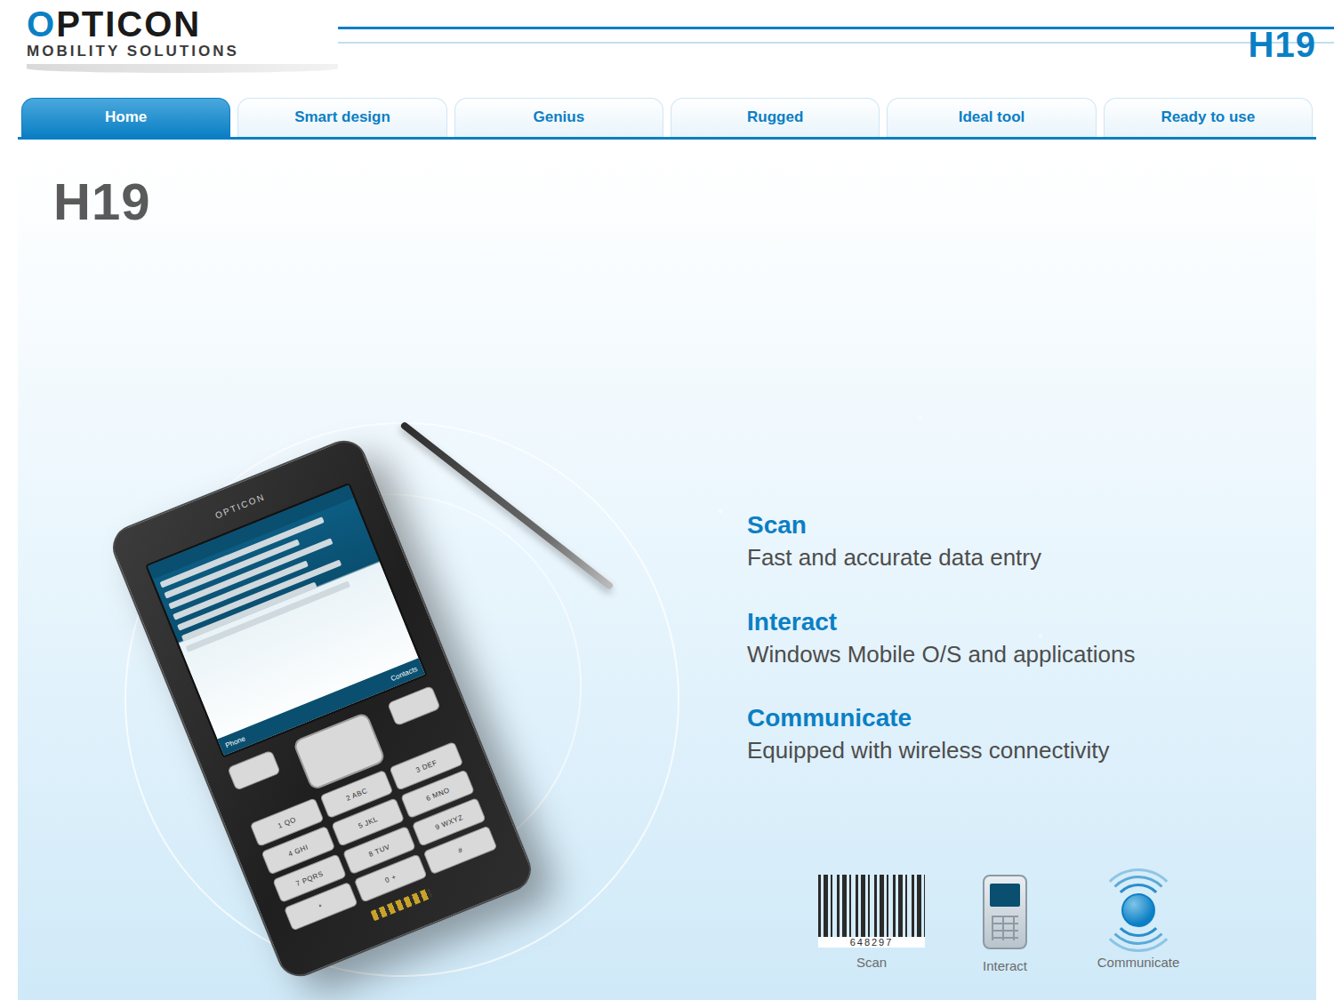OPTICON
MOBILITY SOLUTIONS
H19
Home
Smart design
Genius
Rugged
Ideal tool
Ready to use
H19
OPTICON
Phone Contacts
1 QO
2 ABC
3 DEF
4 GHI
5 JKL
6 MNO
7 PQRS
8 TUV
9 WXYZ
*
0 +
#
Scan
Fast and accurate data entry
Interact
Windows Mobile O/S and applications
Communicate
Equipped with wireless connectivity
648297
Scan
Interact
Communicate